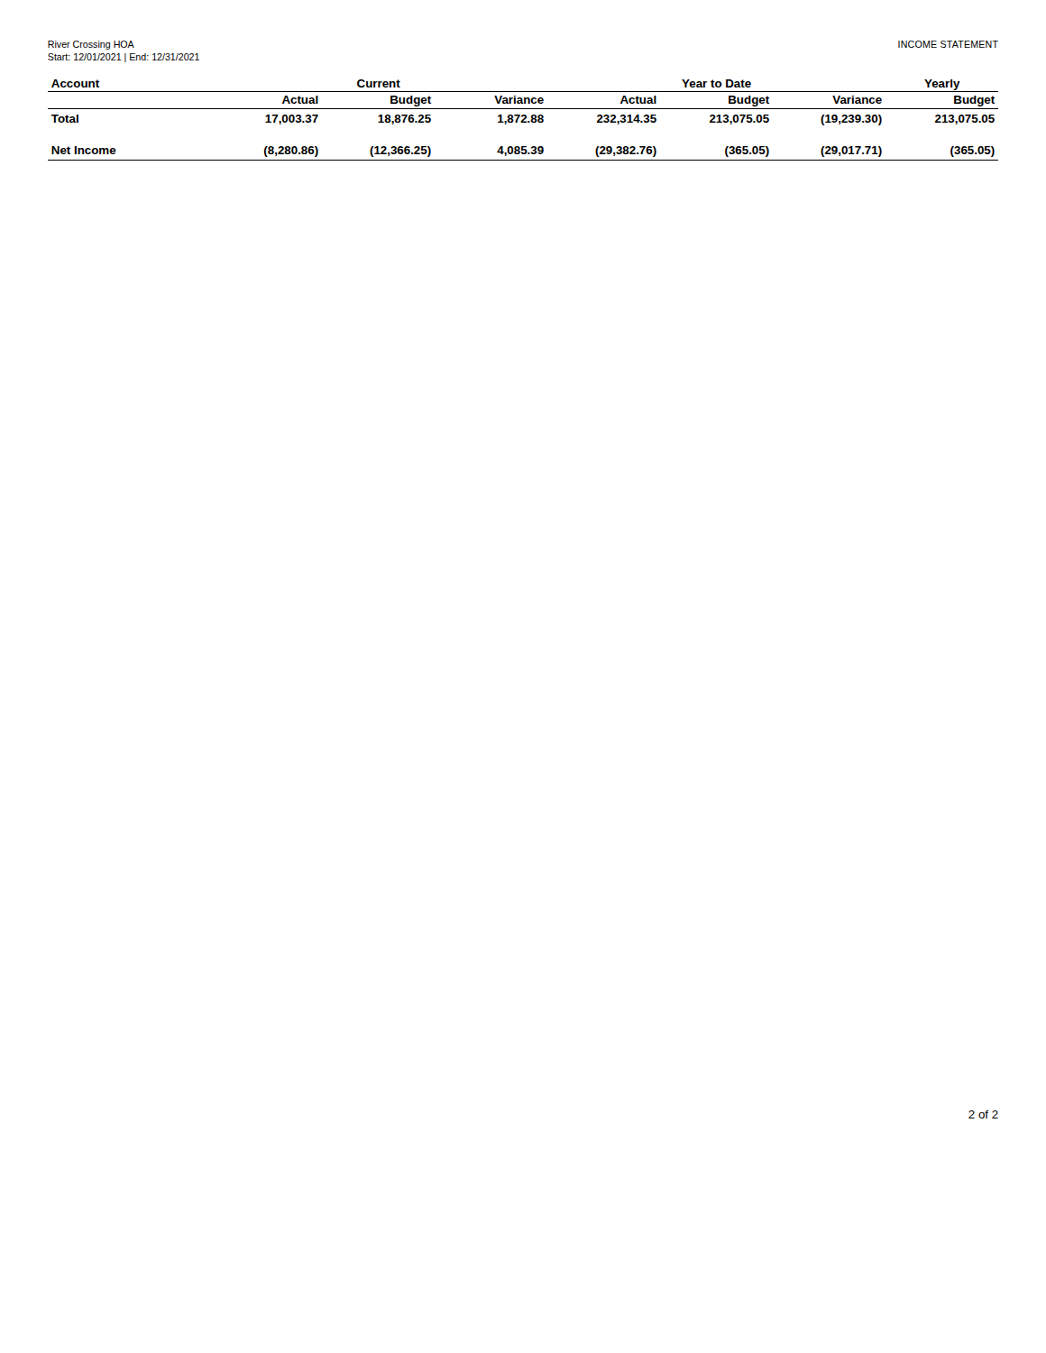River Crossing HOA
Start: 12/01/2021 | End: 12/31/2021
INCOME STATEMENT
| Account | Current | Year to Date | Yearly |
| --- | --- | --- | --- |
| | Actual | Budget | Variance | Actual | Budget | Variance | Budget |
| Total | 17,003.37 | 18,876.25 | 1,872.88 | 232,314.35 | 213,075.05 | (19,239.30) | 213,075.05 |
| Net Income | (8,280.86) | (12,366.25) | 4,085.39 | (29,382.76) | (365.05) | (29,017.71) | (365.05) |
2 of 2